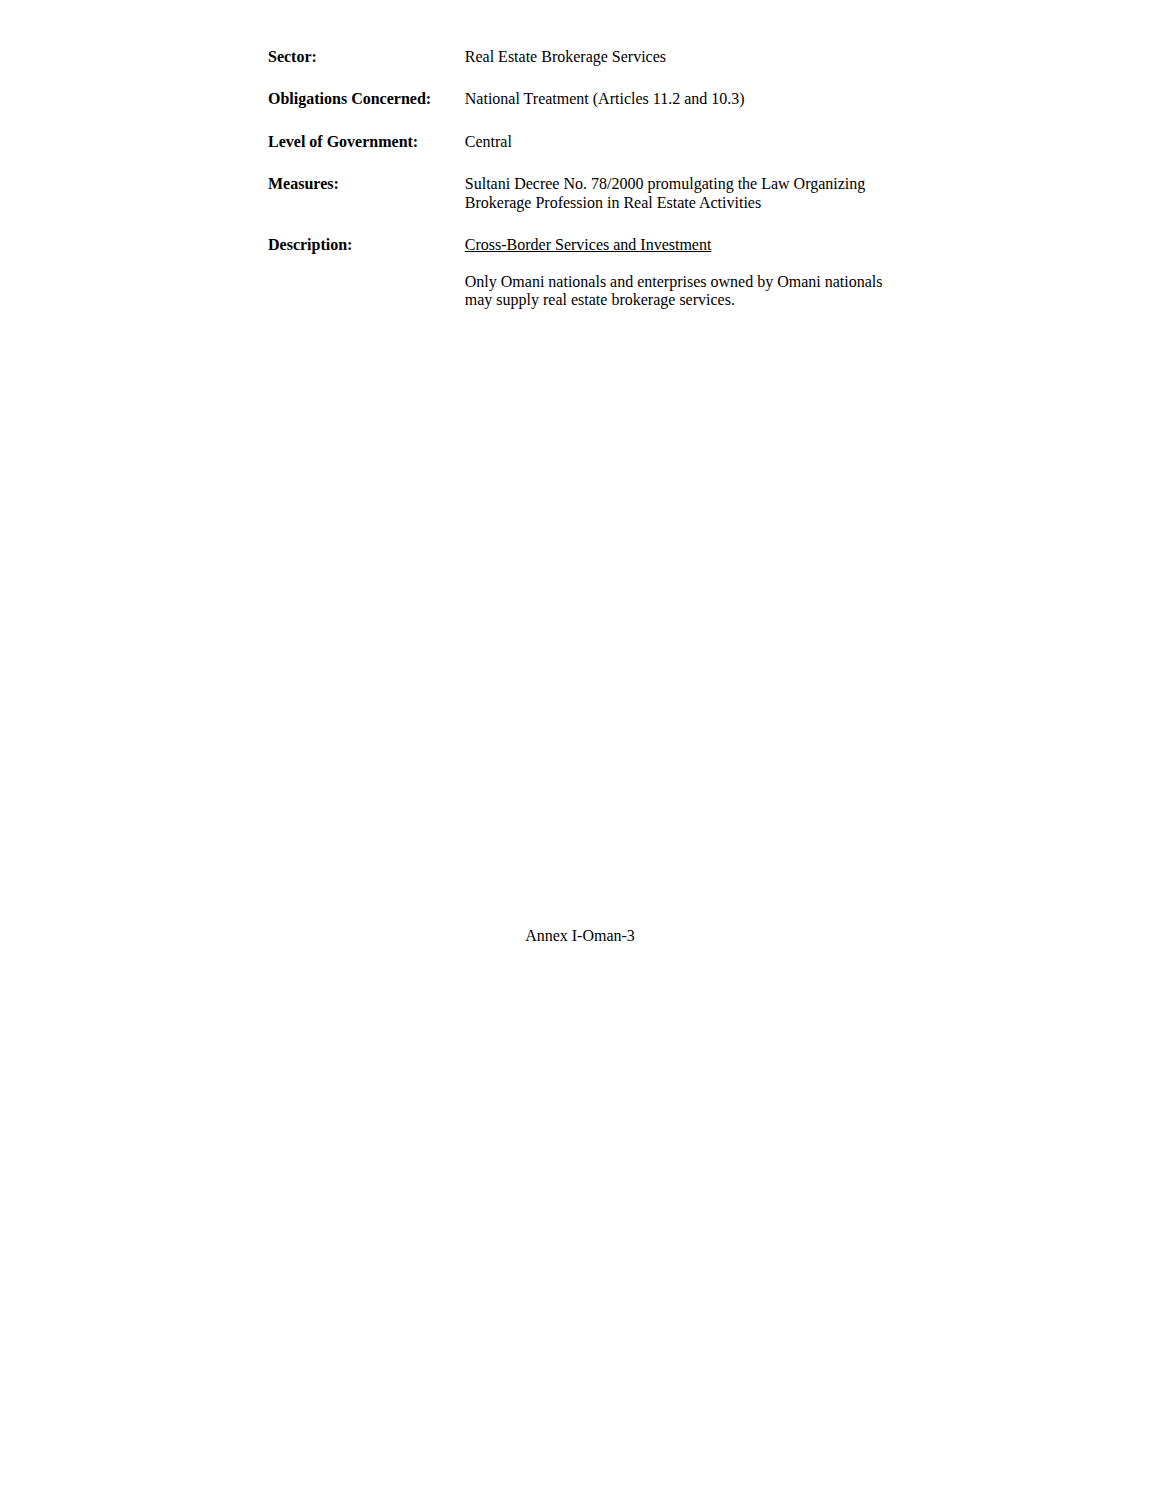| Sector: | Real Estate Brokerage Services |
| Obligations Concerned: | National Treatment (Articles 11.2 and 10.3) |
| Level of Government: | Central |
| Measures: | Sultani Decree No. 78/2000 promulgating the Law Organizing Brokerage Profession in Real Estate Activities |
| Description: | Cross-Border Services and Investment Only Omani nationals and enterprises owned by Omani nationals may supply real estate brokerage services. |
Annex I-Oman-3